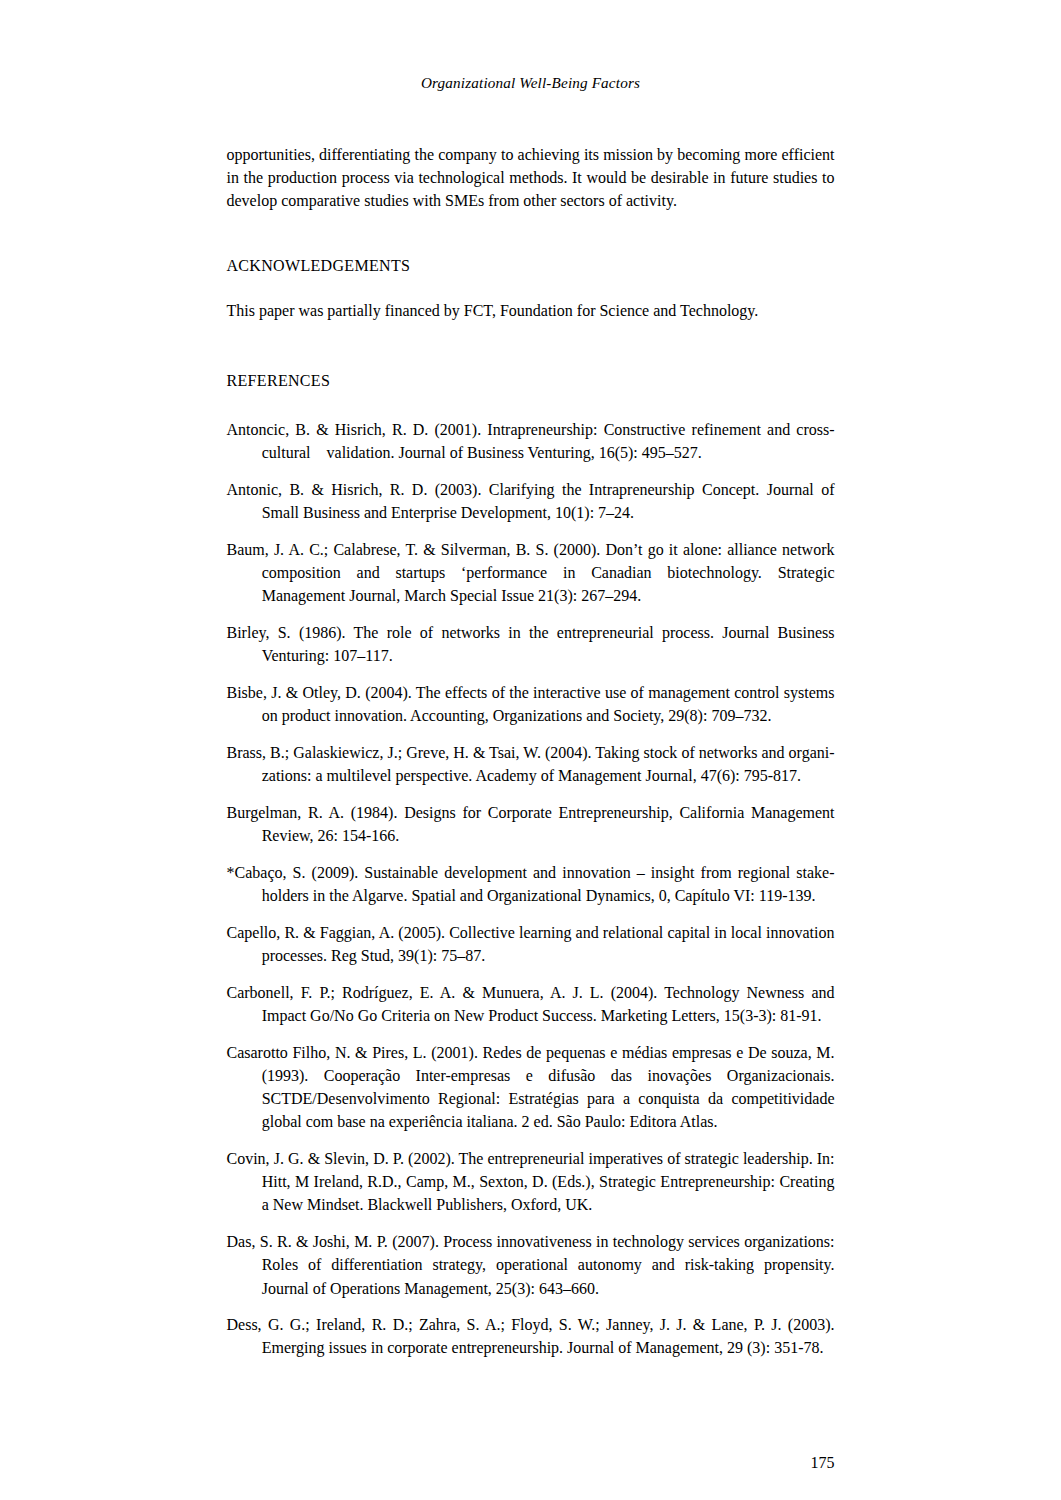Organizational Well-Being Factors
opportunities, differentiating the company to achieving its mission by becoming more efficient in the production process via technological methods. It would be desirable in future studies to develop comparative studies with SMEs from other sectors of activity.
Acknowledgements
This paper was partially financed by FCT, Foundation for Science and Technology.
References
Antoncic, B. & Hisrich, R. D. (2001). Intrapreneurship: Constructive refinement and cross-cultural validation. Journal of Business Venturing, 16(5): 495–527.
Antonic, B. & Hisrich, R. D. (2003). Clarifying the Intrapreneurship Concept. Journal of Small Business and Enterprise Development, 10(1): 7–24.
Baum, J. A. C.; Calabrese, T. & Silverman, B. S. (2000). Don’t go it alone: alliance network composition and startups ‘performance in Canadian biotechnology. Strategic Management Journal, March Special Issue 21(3): 267–294.
Birley, S. (1986). The role of networks in the entrepreneurial process. Journal Business Venturing: 107–117.
Bisbe, J. & Otley, D. (2004). The effects of the interactive use of management control systems on product innovation. Accounting, Organizations and Society, 29(8): 709–732.
Brass, B.; Galaskiewicz, J.; Greve, H. & Tsai, W. (2004). Taking stock of networks and organizations: a multilevel perspective. Academy of Management Journal, 47(6): 795-817.
Burgelman, R. A. (1984). Designs for Corporate Entrepreneurship, California Management Review, 26: 154-166.
*Cabaço, S. (2009). Sustainable development and innovation – insight from regional stakeholders in the Algarve. Spatial and Organizational Dynamics, 0, Capítulo VI: 119-139.
Capello, R. & Faggian, A. (2005). Collective learning and relational capital in local innovation processes. Reg Stud, 39(1): 75–87.
Carbonell, F. P.; Rodríguez, E. A. & Munuera, A. J. L. (2004). Technology Newness and Impact Go/No Go Criteria on New Product Success. Marketing Letters, 15(3-3): 81-91.
Casarotto Filho, N. & Pires, L. (2001). Redes de pequenas e médias empresas e De souza, M. (1993). Cooperação Inter-empresas e difusão das inovações Organizacionais. SCTDE/Desenvolvimento Regional: Estratégias para a conquista da competitividade global com base na experiência italiana. 2 ed. São Paulo: Editora Atlas.
Covin, J. G. & Slevin, D. P. (2002). The entrepreneurial imperatives of strategic leadership. In: Hitt, M Ireland, R.D., Camp, M., Sexton, D. (Eds.), Strategic Entrepreneurship: Creating a New Mindset. Blackwell Publishers, Oxford, UK.
Das, S. R. & Joshi, M. P. (2007). Process innovativeness in technology services organizations: Roles of differentiation strategy, operational autonomy and risk-taking propensity. Journal of Operations Management, 25(3): 643–660.
Dess, G. G.; Ireland, R. D.; Zahra, S. A.; Floyd, S. W.; Janney, J. J. & Lane, P. J. (2003). Emerging issues in corporate entrepreneurship. Journal of Management, 29 (3): 351-78.
175